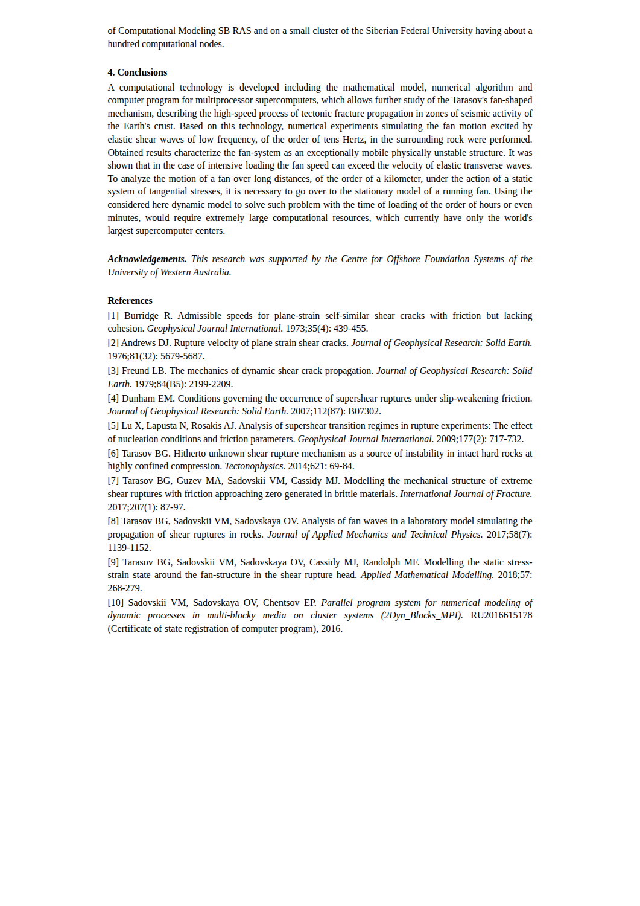of Computational Modeling SB RAS and on a small cluster of the Siberian Federal University having about a hundred computational nodes.
4. Conclusions
A computational technology is developed including the mathematical model, numerical algorithm and computer program for multiprocessor supercomputers, which allows further study of the Tarasov's fan-shaped mechanism, describing the high-speed process of tectonic fracture propagation in zones of seismic activity of the Earth's crust. Based on this technology, numerical experiments simulating the fan motion excited by elastic shear waves of low frequency, of the order of tens Hertz, in the surrounding rock were performed. Obtained results characterize the fan-system as an exceptionally mobile physically unstable structure. It was shown that in the case of intensive loading the fan speed can exceed the velocity of elastic transverse waves. To analyze the motion of a fan over long distances, of the order of a kilometer, under the action of a static system of tangential stresses, it is necessary to go over to the stationary model of a running fan. Using the considered here dynamic model to solve such problem with the time of loading of the order of hours or even minutes, would require extremely large computational resources, which currently have only the world's largest supercomputer centers.
Acknowledgements. This research was supported by the Centre for Offshore Foundation Systems of the University of Western Australia.
References
[1] Burridge R. Admissible speeds for plane-strain self-similar shear cracks with friction but lacking cohesion. Geophysical Journal International. 1973;35(4): 439-455.
[2] Andrews DJ. Rupture velocity of plane strain shear cracks. Journal of Geophysical Research: Solid Earth. 1976;81(32): 5679-5687.
[3] Freund LB. The mechanics of dynamic shear crack propagation. Journal of Geophysical Research: Solid Earth. 1979;84(B5): 2199-2209.
[4] Dunham EM. Conditions governing the occurrence of supershear ruptures under slip-weakening friction. Journal of Geophysical Research: Solid Earth. 2007;112(87): B07302.
[5] Lu X, Lapusta N, Rosakis AJ. Analysis of supershear transition regimes in rupture experiments: The effect of nucleation conditions and friction parameters. Geophysical Journal International. 2009;177(2): 717-732.
[6] Tarasov BG. Hitherto unknown shear rupture mechanism as a source of instability in intact hard rocks at highly confined compression. Tectonophysics. 2014;621: 69-84.
[7] Tarasov BG, Guzev MA, Sadovskii VM, Cassidy MJ. Modelling the mechanical structure of extreme shear ruptures with friction approaching zero generated in brittle materials. International Journal of Fracture. 2017;207(1): 87-97.
[8] Tarasov BG, Sadovskii VM, Sadovskaya OV. Analysis of fan waves in a laboratory model simulating the propagation of shear ruptures in rocks. Journal of Applied Mechanics and Technical Physics. 2017;58(7): 1139-1152.
[9] Tarasov BG, Sadovskii VM, Sadovskaya OV, Cassidy MJ, Randolph MF. Modelling the static stress-strain state around the fan-structure in the shear rupture head. Applied Mathematical Modelling. 2018;57: 268-279.
[10] Sadovskii VM, Sadovskaya OV, Chentsov EP. Parallel program system for numerical modeling of dynamic processes in multi-blocky media on cluster systems (2Dyn_Blocks_MPI). RU2016615178 (Certificate of state registration of computer program), 2016.